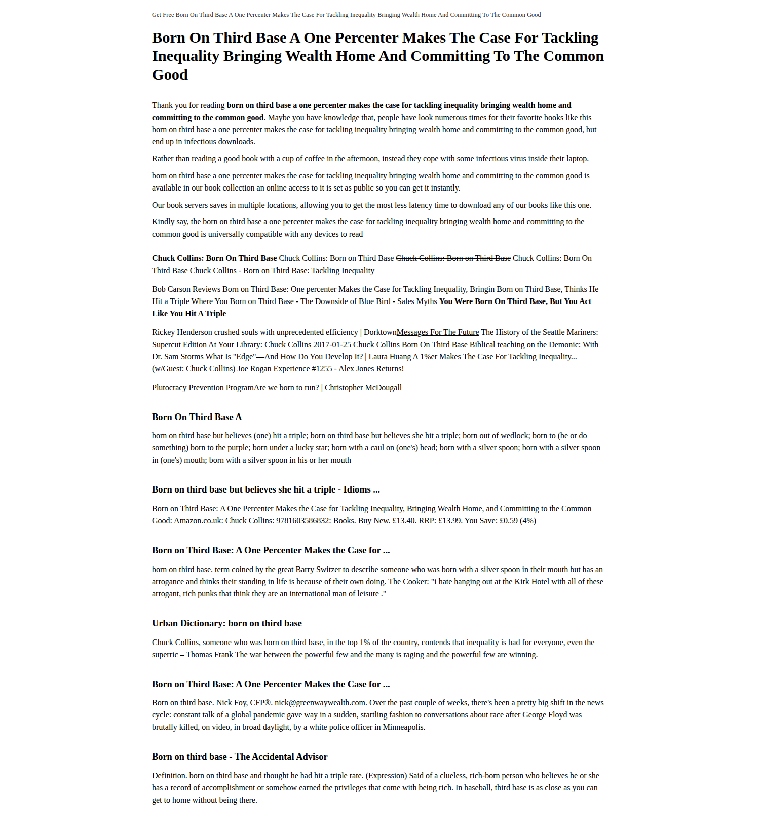Get Free Born On Third Base A One Percenter Makes The Case For Tackling Inequality Bringing Wealth Home And Committing To The Common Good
Born On Third Base A One Percenter Makes The Case For Tackling Inequality Bringing Wealth Home And Committing To The Common Good
Thank you for reading born on third base a one percenter makes the case for tackling inequality bringing wealth home and committing to the common good. Maybe you have knowledge that, people have look numerous times for their favorite books like this born on third base a one percenter makes the case for tackling inequality bringing wealth home and committing to the common good, but end up in infectious downloads.
Rather than reading a good book with a cup of coffee in the afternoon, instead they cope with some infectious virus inside their laptop.
born on third base a one percenter makes the case for tackling inequality bringing wealth home and committing to the common good is available in our book collection an online access to it is set as public so you can get it instantly.
Our book servers saves in multiple locations, allowing you to get the most less latency time to download any of our books like this one.
Kindly say, the born on third base a one percenter makes the case for tackling inequality bringing wealth home and committing to the common good is universally compatible with any devices to read
Chuck Collins: Born On Third Base Chuck Collins: Born on Third Base Chuck Collins: Born on Third Base Chuck Collins: Born On Third Base Chuck Collins - Born on Third Base: Tackling Inequality
Bob Carson Reviews Born on Third Base: One percenter Makes the Case for Tackling Inequality, Bringin Born on Third Base, Thinks He Hit a Triple Where You Born on Third Base - The Downside of Blue Bird - Sales Myths You Were Born On Third Base, But You Act Like You Hit A Triple
Rickey Henderson crushed souls with unprecedented efficiency | DorktownMessages For The Future The History of the Seattle Mariners: Supercut Edition At Your Library: Chuck Collins 2017-01-25 Chuck Collins Born On Third Base Biblical teaching on the Demonic: With Dr. Sam Storms What Is "Edge"—And How Do You Develop It? | Laura Huang A 1%er Makes The Case For Tackling Inequality... (w/Guest: Chuck Collins) Joe Rogan Experience #1255 - Alex Jones Returns!
Plutocracy Prevention ProgramAre we born to run? | Christopher McDougall
Born On Third Base A
born on third base but believes (one) hit a triple; born on third base but believes she hit a triple; born out of wedlock; born to (be or do something) born to the purple; born under a lucky star; born with a caul on (one's) head; born with a silver spoon; born with a silver spoon in (one's) mouth; born with a silver spoon in his or her mouth
Born on third base but believes she hit a triple - Idioms ...
Born on Third Base: A One Percenter Makes the Case for Tackling Inequality, Bringing Wealth Home, and Committing to the Common Good: Amazon.co.uk: Chuck Collins: 9781603586832: Books. Buy New. £13.40. RRP: £13.99. You Save: £0.59 (4%)
Born on Third Base: A One Percenter Makes the Case for ...
born on third base. term coined by the great Barry Switzer to describe someone who was born with a silver spoon in their mouth but has an arrogance and thinks their standing in life is because of their own doing. The Cooker: "i hate hanging out at the Kirk Hotel with all of these arrogant, rich punks that think they are an international man of leisure ."
Urban Dictionary: born on third base
Chuck Collins, someone who was born on third base, in the top 1% of the country, contends that inequality is bad for everyone, even the superric – Thomas Frank The war between the powerful few and the many is raging and the powerful few are winning.
Born on Third Base: A One Percenter Makes the Case for ...
Born on third base. Nick Foy, CFP®. nick@greenwaywealth.com. Over the past couple of weeks, there's been a pretty big shift in the news cycle: constant talk of a global pandemic gave way in a sudden, startling fashion to conversations about race after George Floyd was brutally killed, on video, in broad daylight, by a white police officer in Minneapolis.
Born on third base - The Accidental Advisor
Definition. born on third base and thought he had hit a triple rate. (Expression) Said of a clueless, rich-born person who believes he or she has a record of accomplishment or somehow earned the privileges that come with being rich. In baseball, third base is as close as you can get to home without being there.